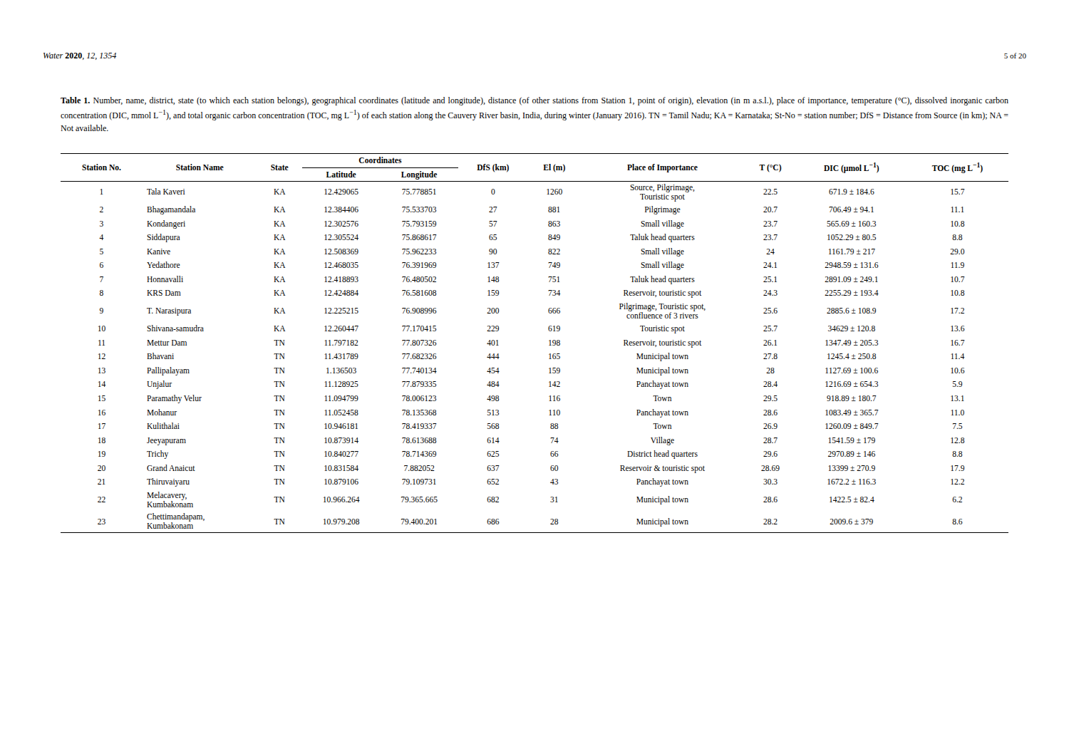Water 2020, 12, 1354
5 of 20
Table 1. Number, name, district, state (to which each station belongs), geographical coordinates (latitude and longitude), distance (of other stations from Station 1, point of origin), elevation (in m a.s.l.), place of importance, temperature (°C), dissolved inorganic carbon concentration (DIC, mmol L−1), and total organic carbon concentration (TOC, mg L−1) of each station along the Cauvery River basin, India, during winter (January 2016). TN = Tamil Nadu; KA = Karnataka; St-No = station number; DfS = Distance from Source (in km); NA = Not available.
| Station No. | Station Name | State | Coordinates | DfS (km) | El (m) | Place of Importance | T (°C) | DIC (µmol L −1 ) | TOC (mg L −1 ) |
| --- | --- | --- | --- | --- | --- | --- | --- | --- | --- |
| Latitude | Longitude |
| 1 | Tala Kaveri | KA | 12.429065 | 75.778851 | 0 | 1260 | Source, Pilgrimage, Touristic spot | 22.5 | 671.9 ± 184.6 | 15.7 |
| 2 | Bhagamandala | KA | 12.384406 | 75.533703 | 27 | 881 | Pilgrimage | 20.7 | 706.49 ± 94.1 | 11.1 |
| 3 | Kondangeri | KA | 12.302576 | 75.793159 | 57 | 863 | Small village | 23.7 | 565.69 ± 160.3 | 10.8 |
| 4 | Siddapura | KA | 12.305524 | 75.868617 | 65 | 849 | Taluk head quarters | 23.7 | 1052.29 ± 80.5 | 8.8 |
| 5 | Kanive | KA | 12.508369 | 75.962233 | 90 | 822 | Small village | 24 | 1161.79 ± 217 | 29.0 |
| 6 | Yedathore | KA | 12.468035 | 76.391969 | 137 | 749 | Small village | 24.1 | 2948.59 ± 131.6 | 11.9 |
| 7 | Honnavalli | KA | 12.418893 | 76.480502 | 148 | 751 | Taluk head quarters | 25.1 | 2891.09 ± 249.1 | 10.7 |
| 8 | KRS Dam | KA | 12.424884 | 76.581608 | 159 | 734 | Reservoir, touristic spot | 24.3 | 2255.29 ± 193.4 | 10.8 |
| 9 | T. Narasipura | KA | 12.225215 | 76.908996 | 200 | 666 | Pilgrimage, Touristic spot, confluence of 3 rivers | 25.6 | 2885.6 ± 108.9 | 17.2 |
| 10 | Shivana-samudra | KA | 12.260447 | 77.170415 | 229 | 619 | Touristic spot | 25.7 | 34629 ± 120.8 | 13.6 |
| 11 | Mettur Dam | TN | 11.797182 | 77.807326 | 401 | 198 | Reservoir, touristic spot | 26.1 | 1347.49 ± 205.3 | 16.7 |
| 12 | Bhavani | TN | 11.431789 | 77.682326 | 444 | 165 | Municipal town | 27.8 | 1245.4 ± 250.8 | 11.4 |
| 13 | Pallipalayam | TN | 1.136503 | 77.740134 | 454 | 159 | Municipal town | 28 | 1127.69 ± 100.6 | 10.6 |
| 14 | Unjalur | TN | 11.128925 | 77.879335 | 484 | 142 | Panchayat town | 28.4 | 1216.69 ± 654.3 | 5.9 |
| 15 | Paramathy Velur | TN | 11.094799 | 78.006123 | 498 | 116 | Town | 29.5 | 918.89 ± 180.7 | 13.1 |
| 16 | Mohanur | TN | 11.052458 | 78.135368 | 513 | 110 | Panchayat town | 28.6 | 1083.49 ± 365.7 | 11.0 |
| 17 | Kulithalai | TN | 10.946181 | 78.419337 | 568 | 88 | Town | 26.9 | 1260.09 ± 849.7 | 7.5 |
| 18 | Jeeyapuram | TN | 10.873914 | 78.613688 | 614 | 74 | Village | 28.7 | 1541.59 ± 179 | 12.8 |
| 19 | Trichy | TN | 10.840277 | 78.714369 | 625 | 66 | District head quarters | 29.6 | 2970.89 ± 146 | 8.8 |
| 20 | Grand Anaicut | TN | 10.831584 | 7.882052 | 637 | 60 | Reservoir & touristic spot | 28.69 | 13399 ± 270.9 | 17.9 |
| 21 | Thiruvaiyaru | TN | 10.879106 | 79.109731 | 652 | 43 | Panchayat town | 30.3 | 1672.2 ± 116.3 | 12.2 |
| 22 | Melacavery, Kumbakonam | TN | 10.966.264 | 79.365.665 | 682 | 31 | Municipal town | 28.6 | 1422.5 ± 82.4 | 6.2 |
| 23 | Chettimandapam, Kumbakonam | TN | 10.979.208 | 79.400.201 | 686 | 28 | Municipal town | 28.2 | 2009.6 ± 379 | 8.6 |